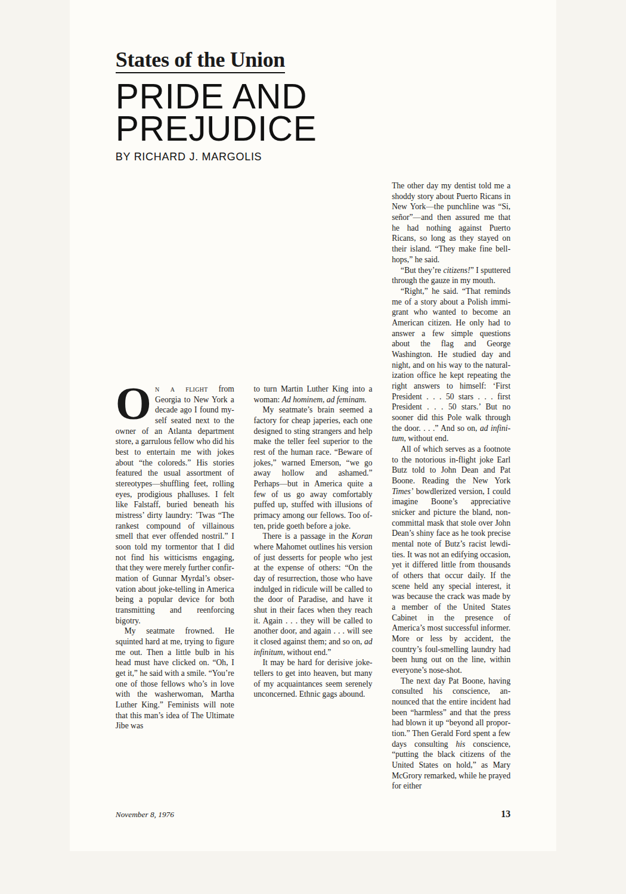States of the Union
PRIDE AND
PREJUDICE
BY RICHARD J. MARGOLIS
On a flight from Georgia to New York a decade ago I found myself seated next to the owner of an Atlanta department store, a garrulous fellow who did his best to entertain me with jokes about “the coloreds.” His stories featured the usual assortment of stereotypes—shuffling feet, rolling eyes, prodigious phalluses. I felt like Falstaff, buried beneath his mistress’ dirty laundry: ’Twas “The rankest compound of villainous smell that ever offended nostril.” I soon told my tormentor that I did not find his witticisms engaging, that they were merely further confirmation of Gunnar Myrdal’s observation about joke-telling in America being a popular device for both transmitting and reenforcing bigotry.
My seatmate frowned. He squinted hard at me, trying to figure me out. Then a little bulb in his head must have clicked on. “Oh, I get it,” he said with a smile. “You’re one of those fellows who’s in love with the washerwoman, Martha Luther King.” Feminists will note that this man’s idea of The Ultimate Jibe was
to turn Martin Luther King into a woman: Ad hominem, ad feminam.
My seatmate’s brain seemed a factory for cheap japeries, each one designed to sting strangers and help make the teller feel superior to the rest of the human race. “Beware of jokes,” warned Emerson, “we go away hollow and ashamed.” Perhaps—but in America quite a few of us go away comfortably puffed up, stuffed with illusions of primacy among our fellows. Too often, pride goeth before a joke.
There is a passage in the Koran where Mahomet outlines his version of just desserts for people who jest at the expense of others: “On the day of resurrection, those who have indulged in ridicule will be called to the door of Paradise, and have it shut in their faces when they reach it. Again . . . they will be called to another door, and again . . . will see it closed against them; and so on, ad infinitum, without end.”
It may be hard for derisive joke-tellers to get into heaven, but many of my acquaintances seem serenely unconcerned. Ethnic gags abound.
The other day my dentist told me a shoddy story about Puerto Ricans in New York—the punchline was “Si, señor”—and then assured me that he had nothing against Puerto Ricans, so long as they stayed on their island. “They make fine bellhops,” he said.
“But they’re citizens!” I sputtered through the gauze in my mouth.
“Right,” he said. “That reminds me of a story about a Polish immigrant who wanted to become an American citizen. He only had to answer a few simple questions about the flag and George Washington. He studied day and night, and on his way to the naturalization office he kept repeating the right answers to himself: ‘First President . . . 50 stars . . . first President . . . 50 stars.’ But no sooner did this Pole walk through the door. . . .” And so on, ad infinitum, without end.
All of which serves as a footnote to the notorious in-flight joke Earl Butz told to John Dean and Pat Boone. Reading the New York Times’ bowdlerized version, I could imagine Boone’s appreciative snicker and picture the bland, noncommittal mask that stole over John Dean’s shiny face as he took precise mental note of Butz’s racist lewdities. It was not an edifying occasion, yet it differed little from thousands of others that occur daily. If the scene held any special interest, it was because the crack was made by a member of the United States Cabinet in the presence of America’s most successful informer. More or less by accident, the country’s foul-smelling laundry had been hung out on the line, within everyone’s nose-shot.
The next day Pat Boone, having consulted his conscience, announced that the entire incident had been “harmless” and that the press had blown it up “beyond all proportion.” Then Gerald Ford spent a few days consulting his conscience, “putting the black citizens of the United States on hold,” as Mary McGrory remarked, while he prayed for either
November 8, 1976 13